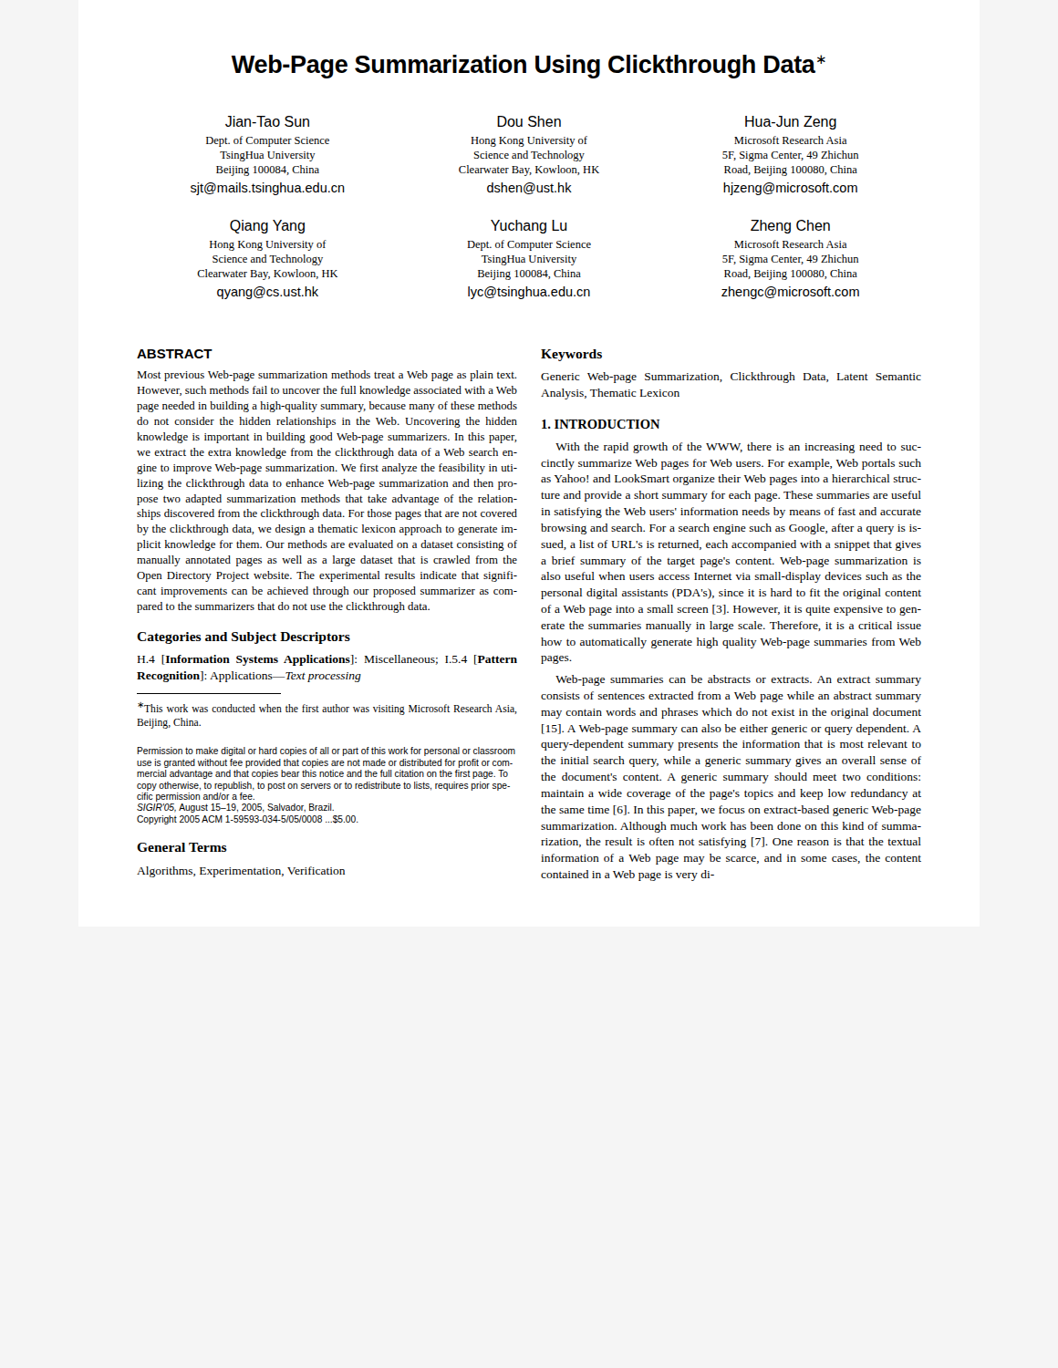Web-Page Summarization Using Clickthrough Data∗
| Jian-Tao Sun Dept. of Computer Science TsingHua University Beijing 100084, China sjt@mails.tsinghua.edu.cn | Dou Shen Hong Kong University of Science and Technology Clearwater Bay, Kowloon, HK dshen@ust.hk | Hua-Jun Zeng Microsoft Research Asia 5F, Sigma Center, 49 Zhichun Road, Beijing 100080, China hjzeng@microsoft.com |
| Qiang Yang Hong Kong University of Science and Technology Clearwater Bay, Kowloon, HK qyang@cs.ust.hk | Yuchang Lu Dept. of Computer Science TsingHua University Beijing 100084, China lyc@tsinghua.edu.cn | Zheng Chen Microsoft Research Asia 5F, Sigma Center, 49 Zhichun Road, Beijing 100080, China zhengc@microsoft.com |
ABSTRACT
Most previous Web-page summarization methods treat a Web page as plain text. However, such methods fail to uncover the full knowledge associated with a Web page needed in building a high-quality summary, because many of these methods do not consider the hidden relationships in the Web. Uncovering the hidden knowledge is important in building good Web-page summarizers. In this paper, we extract the extra knowledge from the clickthrough data of a Web search engine to improve Web-page summarization. We first analyze the feasibility in utilizing the clickthrough data to enhance Web-page summarization and then propose two adapted summarization methods that take advantage of the relationships discovered from the clickthrough data. For those pages that are not covered by the clickthrough data, we design a thematic lexicon approach to generate implicit knowledge for them. Our methods are evaluated on a dataset consisting of manually annotated pages as well as a large dataset that is crawled from the Open Directory Project website. The experimental results indicate that significant improvements can be achieved through our proposed summarizer as compared to the summarizers that do not use the clickthrough data.
Categories and Subject Descriptors
H.4 [Information Systems Applications]: Miscellaneous; I.5.4 [Pattern Recognition]: Applications—Text processing
∗This work was conducted when the first author was visiting Microsoft Research Asia, Beijing, China.
Permission to make digital or hard copies of all or part of this work for personal or classroom use is granted without fee provided that copies are not made or distributed for profit or commercial advantage and that copies bear this notice and the full citation on the first page. To copy otherwise, to republish, to post on servers or to redistribute to lists, requires prior specific permission and/or a fee.
SIGIR'05, August 15–19, 2005, Salvador, Brazil.
Copyright 2005 ACM 1-59593-034-5/05/0008 ...$5.00.
General Terms
Algorithms, Experimentation, Verification
Keywords
Generic Web-page Summarization, Clickthrough Data, Latent Semantic Analysis, Thematic Lexicon
1. INTRODUCTION
With the rapid growth of the WWW, there is an increasing need to succinctly summarize Web pages for Web users. For example, Web portals such as Yahoo! and LookSmart organize their Web pages into a hierarchical structure and provide a short summary for each page. These summaries are useful in satisfying the Web users' information needs by means of fast and accurate browsing and search. For a search engine such as Google, after a query is issued, a list of URL's is returned, each accompanied with a snippet that gives a brief summary of the target page's content. Web-page summarization is also useful when users access Internet via small-display devices such as the personal digital assistants (PDA's), since it is hard to fit the original content of a Web page into a small screen [3]. However, it is quite expensive to generate the summaries manually in large scale. Therefore, it is a critical issue how to automatically generate high quality Web-page summaries from Web pages.
Web-page summaries can be abstracts or extracts. An extract summary consists of sentences extracted from a Web page while an abstract summary may contain words and phrases which do not exist in the original document [15]. A Web-page summary can also be either generic or query dependent. A query-dependent summary presents the information that is most relevant to the initial search query, while a generic summary gives an overall sense of the document's content. A generic summary should meet two conditions: maintain a wide coverage of the page's topics and keep low redundancy at the same time [6]. In this paper, we focus on extract-based generic Web-page summarization. Although much work has been done on this kind of summarization, the result is often not satisfying [7]. One reason is that the textual information of a Web page may be scarce, and in some cases, the content contained in a Web page is very di-